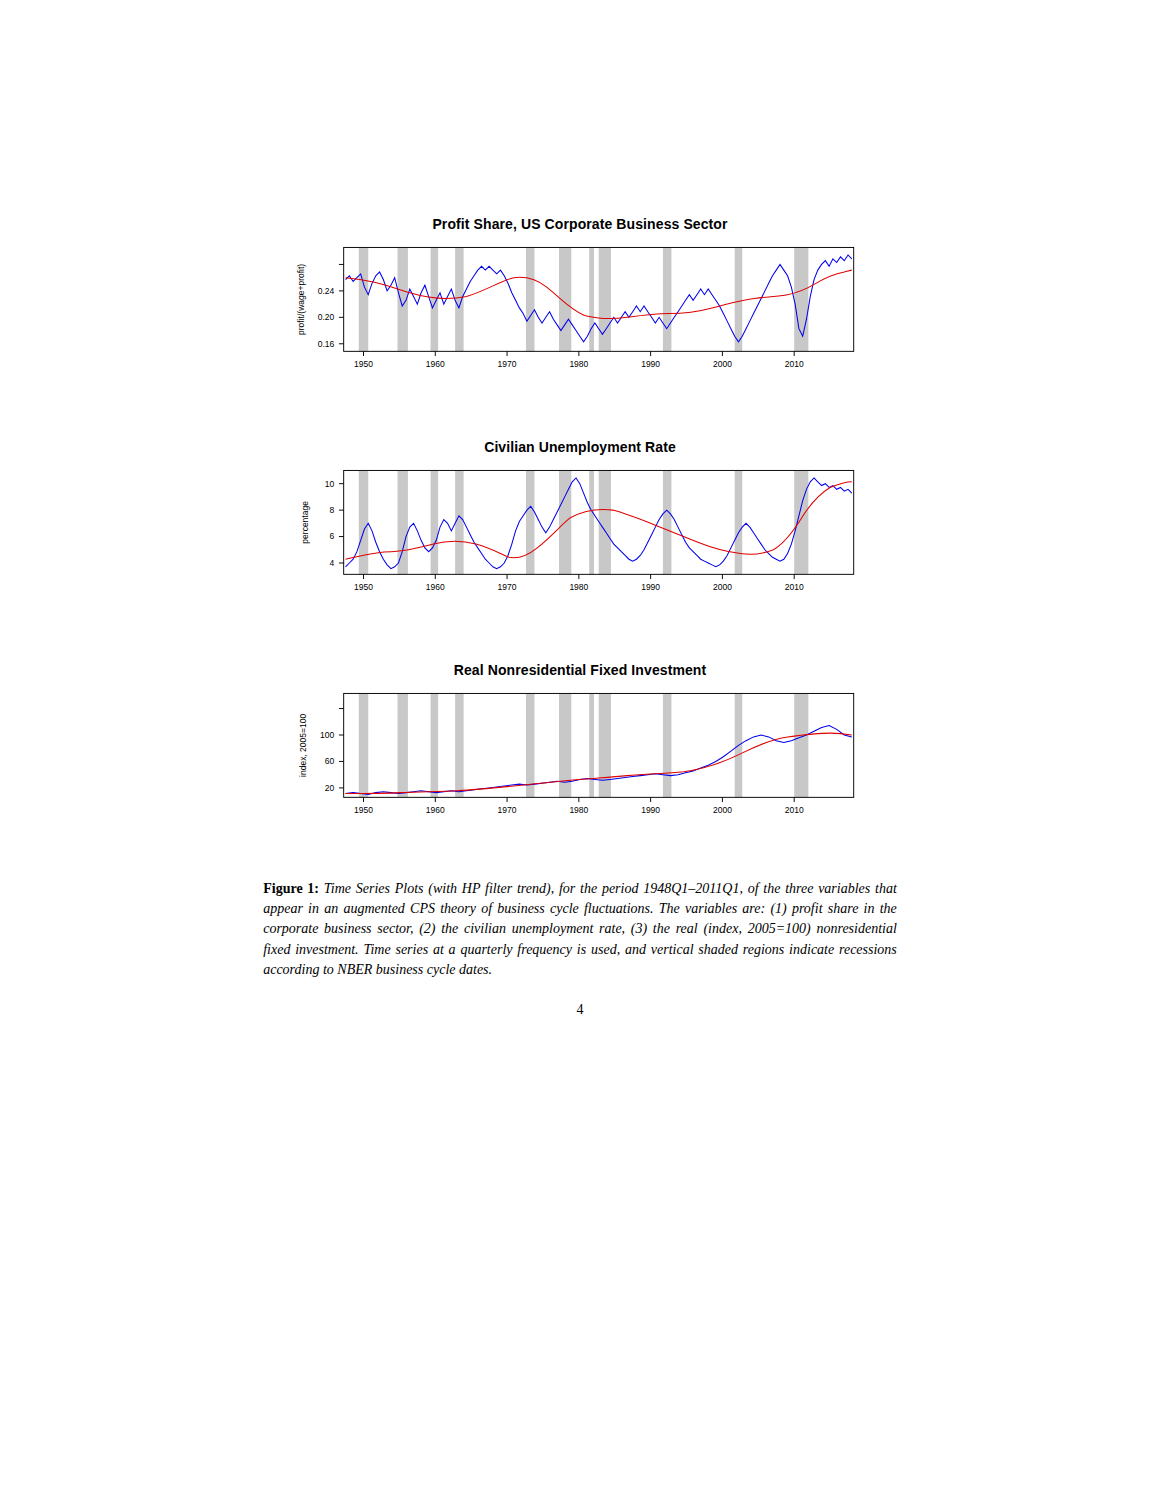Profit Share, US Corporate Business Sector
0.16 0.20 0.24 profit/(wage+profit) 1950 1960 1970 1980 1990 2000 2010
Civilian Unemployment Rate
4 6 8 10 percentage 1950 1960 1970 1980 1990 2000 2010
Real Nonresidential Fixed Investment
20 60 100 index, 2005=100 1950 1960 1970 1980 1990 2000 2010
Figure 1: Time Series Plots (with HP filter trend), for the period 1948Q1–2011Q1, of the three variables that appear in an augmented CPS theory of business cycle fluctuations. The variables are: (1) profit share in the corporate business sector, (2) the civilian unemployment rate, (3) the real (index, 2005=100) nonresidential fixed investment. Time series at a quarterly frequency is used, and vertical shaded regions indicate recessions according to NBER business cycle dates.
4